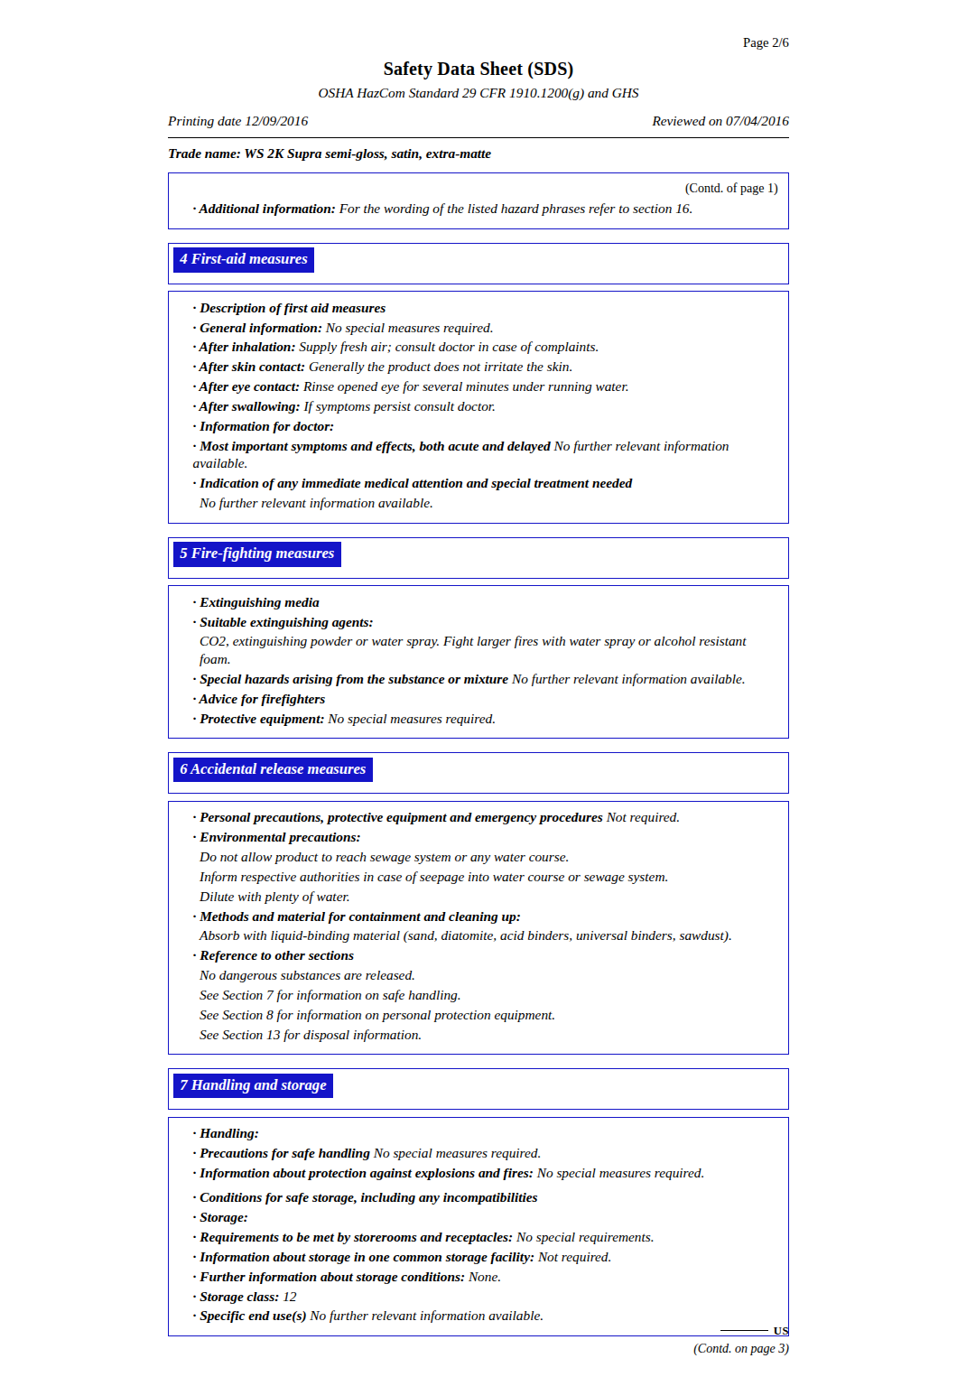Page 2/6
Safety Data Sheet (SDS)
OSHA HazCom Standard 29 CFR 1910.1200(g) and GHS
Printing date 12/09/2016 Reviewed on 07/04/2016
Trade name: WS 2K Supra semi-gloss, satin, extra-matte
(Contd. of page 1)
· Additional information: For the wording of the listed hazard phrases refer to section 16.
4 First-aid measures
· Description of first aid measures
· General information: No special measures required.
· After inhalation: Supply fresh air; consult doctor in case of complaints.
· After skin contact: Generally the product does not irritate the skin.
· After eye contact: Rinse opened eye for several minutes under running water.
· After swallowing: If symptoms persist consult doctor.
· Information for doctor:
· Most important symptoms and effects, both acute and delayed No further relevant information available.
· Indication of any immediate medical attention and special treatment needed
No further relevant information available.
5 Fire-fighting measures
· Extinguishing media
· Suitable extinguishing agents:
CO2, extinguishing powder or water spray. Fight larger fires with water spray or alcohol resistant foam.
· Special hazards arising from the substance or mixture No further relevant information available.
· Advice for firefighters
· Protective equipment: No special measures required.
6 Accidental release measures
· Personal precautions, protective equipment and emergency procedures Not required.
· Environmental precautions:
Do not allow product to reach sewage system or any water course.
Inform respective authorities in case of seepage into water course or sewage system.
Dilute with plenty of water.
· Methods and material for containment and cleaning up:
Absorb with liquid-binding material (sand, diatomite, acid binders, universal binders, sawdust).
· Reference to other sections
No dangerous substances are released.
See Section 7 for information on safe handling.
See Section 8 for information on personal protection equipment.
See Section 13 for disposal information.
7 Handling and storage
· Handling:
· Precautions for safe handling No special measures required.
· Information about protection against explosions and fires: No special measures required.
· Conditions for safe storage, including any incompatibilities
· Storage:
· Requirements to be met by storerooms and receptacles: No special requirements.
· Information about storage in one common storage facility: Not required.
· Further information about storage conditions: None.
· Storage class: 12
· Specific end use(s) No further relevant information available.
US
(Contd. on page 3)